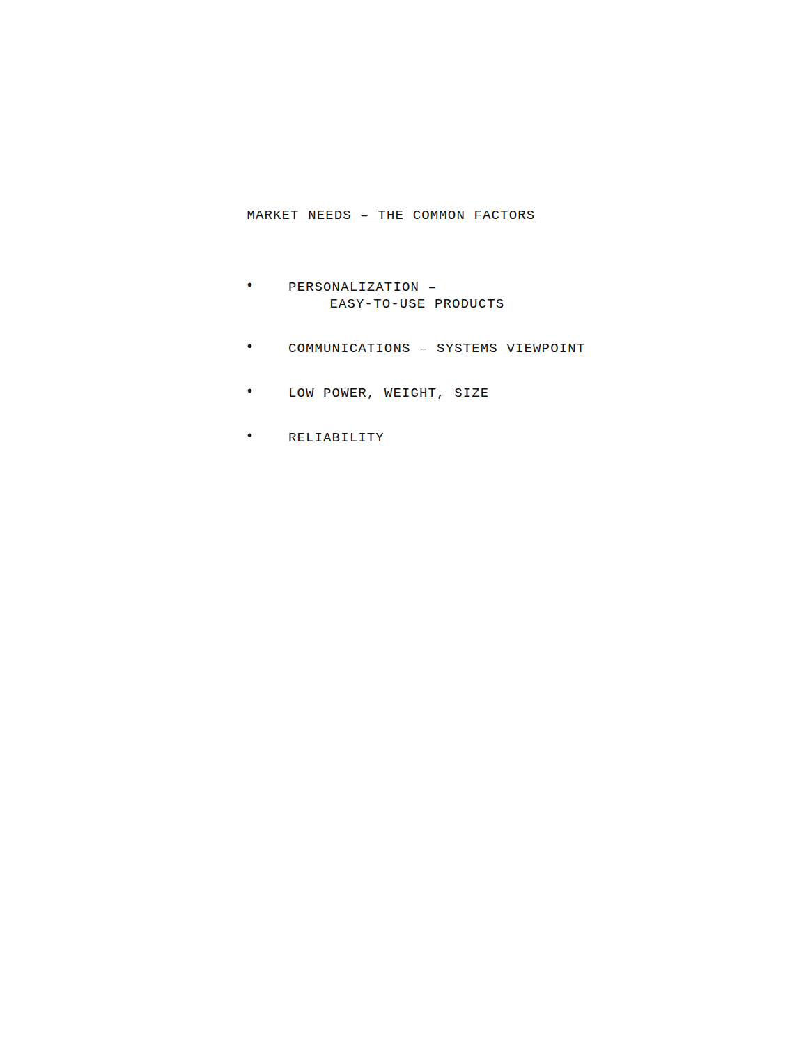MARKET NEEDS – THE COMMON FACTORS
PERSONALIZATION –EASY-TO-USE PRODUCTS
COMMUNICATIONS – SYSTEMS VIEWPOINT
LOW POWER, WEIGHT, SIZE
RELIABILITY